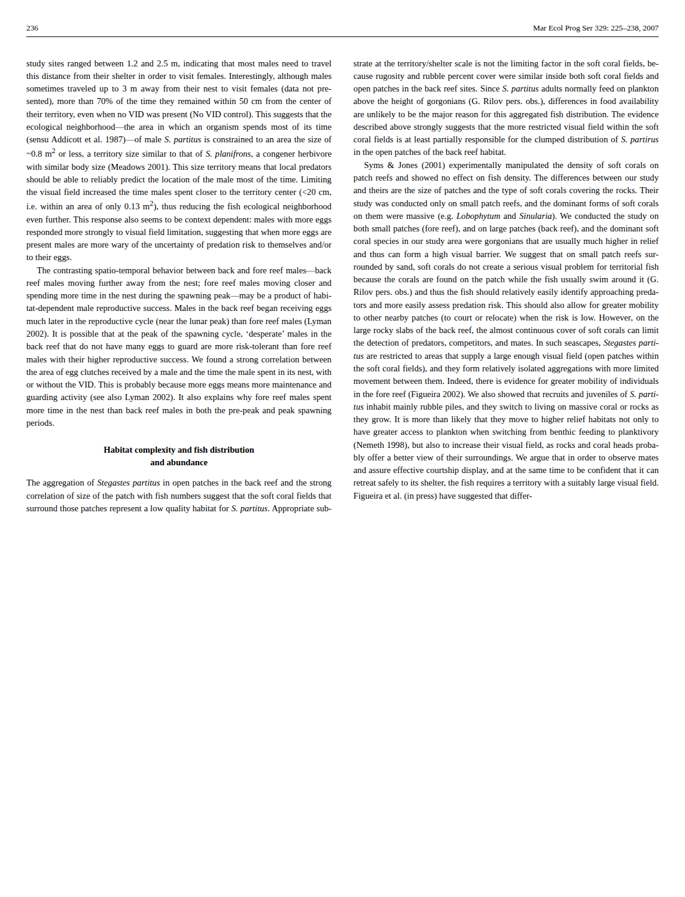236 Mar Ecol Prog Ser 329: 225–238, 2007
study sites ranged between 1.2 and 2.5 m, indicating that most males need to travel this distance from their shelter in order to visit females. Interestingly, although males sometimes traveled up to 3 m away from their nest to visit females (data not presented), more than 70% of the time they remained within 50 cm from the center of their territory, even when no VID was present (No VID control). This suggests that the ecological neighborhood—the area in which an organism spends most of its time (sensu Addicott et al. 1987)—of male S. partitus is constrained to an area the size of ~0.8 m2 or less, a territory size similar to that of S. planifrons, a congener herbivore with similar body size (Meadows 2001). This size territory means that local predators should be able to reliably predict the location of the male most of the time. Limiting the visual field increased the time males spent closer to the territory center (<20 cm, i.e. within an area of only 0.13 m2), thus reducing the fish ecological neighborhood even further. This response also seems to be context dependent: males with more eggs responded more strongly to visual field limitation, suggesting that when more eggs are present males are more wary of the uncertainty of predation risk to themselves and/or to their eggs.
The contrasting spatio-temporal behavior between back and fore reef males—back reef males moving further away from the nest; fore reef males moving closer and spending more time in the nest during the spawning peak—may be a product of habitat-dependent male reproductive success. Males in the back reef began receiving eggs much later in the reproductive cycle (near the lunar peak) than fore reef males (Lyman 2002). It is possible that at the peak of the spawning cycle, ‘desperate’ males in the back reef that do not have many eggs to guard are more risk-tolerant than fore reef males with their higher reproductive success. We found a strong correlation between the area of egg clutches received by a male and the time the male spent in its nest, with or without the VID. This is probably because more eggs means more maintenance and guarding activity (see also Lyman 2002). It also explains why fore reef males spent more time in the nest than back reef males in both the pre-peak and peak spawning periods.
Habitat complexity and fish distribution and abundance
The aggregation of Stegastes partitus in open patches in the back reef and the strong correlation of size of the patch with fish numbers suggest that the soft coral fields that surround those patches represent a low quality habitat for S. partitus. Appropriate substrate at the territory/shelter scale is not the limiting factor in the soft coral fields, because rugosity and rubble percent cover were similar inside both soft coral fields and open patches in the back reef sites. Since S. partitus adults normally feed on plankton above the height of gorgonians (G. Rilov pers. obs.), differences in food availability are unlikely to be the major reason for this aggregated fish distribution. The evidence described above strongly suggests that the more restricted visual field within the soft coral fields is at least partially responsible for the clumped distribution of S. partirus in the open patches of the back reef habitat.
Syms & Jones (2001) experimentally manipulated the density of soft corals on patch reefs and showed no effect on fish density. The differences between our study and theirs are the size of patches and the type of soft corals covering the rocks. Their study was conducted only on small patch reefs, and the dominant forms of soft corals on them were massive (e.g. Lobophytum and Sinularia). We conducted the study on both small patches (fore reef), and on large patches (back reef), and the dominant soft coral species in our study area were gorgonians that are usually much higher in relief and thus can form a high visual barrier. We suggest that on small patch reefs surrounded by sand, soft corals do not create a serious visual problem for territorial fish because the corals are found on the patch while the fish usually swim around it (G. Rilov pers. obs.) and thus the fish should relatively easily identify approaching predators and more easily assess predation risk. This should also allow for greater mobility to other nearby patches (to court or relocate) when the risk is low. However, on the large rocky slabs of the back reef, the almost continuous cover of soft corals can limit the detection of predators, competitors, and mates. In such seascapes, Stegastes partitus are restricted to areas that supply a large enough visual field (open patches within the soft coral fields), and they form relatively isolated aggregations with more limited movement between them. Indeed, there is evidence for greater mobility of individuals in the fore reef (Figueira 2002). We also showed that recruits and juveniles of S. partitus inhabit mainly rubble piles, and they switch to living on massive coral or rocks as they grow. It is more than likely that they move to higher relief habitats not only to have greater access to plankton when switching from benthic feeding to planktivory (Nemeth 1998), but also to increase their visual field, as rocks and coral heads probably offer a better view of their surroundings. We argue that in order to observe mates and assure effective courtship display, and at the same time to be confident that it can retreat safely to its shelter, the fish requires a territory with a suitably large visual field. Figueira et al. (in press) have suggested that differ-